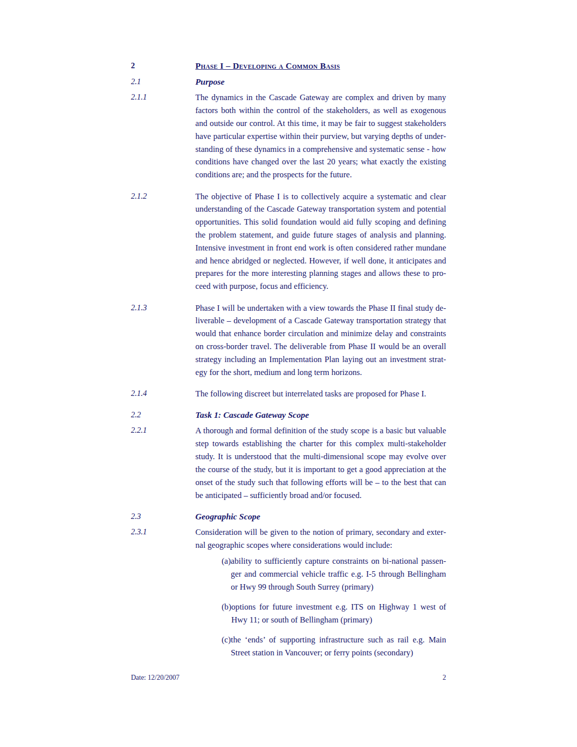2
Phase I – Developing a Common Basis
2.1
Purpose
2.1.1
The dynamics in the Cascade Gateway are complex and driven by many factors both within the control of the stakeholders, as well as exogenous and outside our control. At this time, it may be fair to suggest stakeholders have particular expertise within their purview, but varying depths of understanding of these dynamics in a comprehensive and systematic sense - how conditions have changed over the last 20 years; what exactly the existing conditions are; and the prospects for the future.
2.1.2
The objective of Phase I is to collectively acquire a systematic and clear understanding of the Cascade Gateway transportation system and potential opportunities. This solid foundation would aid fully scoping and defining the problem statement, and guide future stages of analysis and planning. Intensive investment in front end work is often considered rather mundane and hence abridged or neglected. However, if well done, it anticipates and prepares for the more interesting planning stages and allows these to proceed with purpose, focus and efficiency.
2.1.3
Phase I will be undertaken with a view towards the Phase II final study deliverable – development of a Cascade Gateway transportation strategy that would that enhance border circulation and minimize delay and constraints on cross-border travel. The deliverable from Phase II would be an overall strategy including an Implementation Plan laying out an investment strategy for the short, medium and long term horizons.
2.1.4
The following discreet but interrelated tasks are proposed for Phase I.
2.2
Task 1: Cascade Gateway Scope
2.2.1
A thorough and formal definition of the study scope is a basic but valuable step towards establishing the charter for this complex multi-stakeholder study. It is understood that the multi-dimensional scope may evolve over the course of the study, but it is important to get a good appreciation at the onset of the study such that following efforts will be – to the best that can be anticipated – sufficiently broad and/or focused.
2.3
Geographic Scope
2.3.1
Consideration will be given to the notion of primary, secondary and external geographic scopes where considerations would include:
(a) ability to sufficiently capture constraints on bi-national passenger and commercial vehicle traffic e.g. I-5 through Bellingham or Hwy 99 through South Surrey (primary)
(b) options for future investment e.g. ITS on Highway 1 west of Hwy 11; or south of Bellingham (primary)
(c) the ‘ends’ of supporting infrastructure such as rail e.g. Main Street station in Vancouver; or ferry points (secondary)
Date: 12/20/2007 2